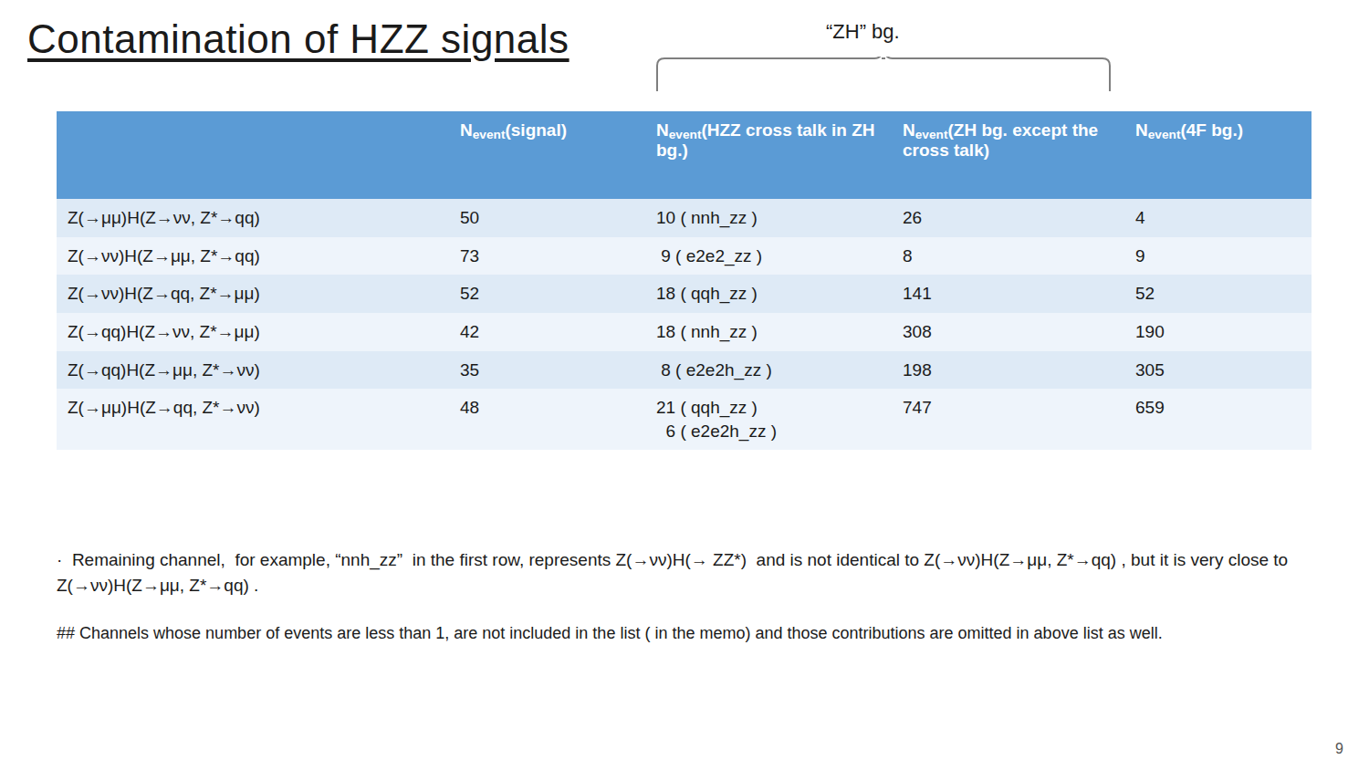Contamination of HZZ signals
“ZH” bg.
| | N event (signal) | N event (HZZ cross talk in ZH bg.) | N event (ZH bg. except the cross talk) | N event (4F bg.) |
| --- | --- | --- | --- | --- |
| Z(→μμ)H(Z→νν, Z*→qq) | 50 | 10 ( nnh_zz ) | 26 | 4 |
| Z(→νν)H(Z→μμ, Z*→qq) | 73 | 9 ( e2e2_zz ) | 8 | 9 |
| Z(→νν)H(Z→qq, Z*→μμ) | 52 | 18 ( qqh_zz ) | 141 | 52 |
| Z(→qq)H(Z→νν, Z*→μμ) | 42 | 18 ( nnh_zz ) | 308 | 190 |
| Z(→qq)H(Z→μμ, Z*→νν) | 35 | 8 ( e2e2h_zz ) | 198 | 305 |
| Z(→μμ)H(Z→qq, Z*→νν) | 48 | 21 ( qqh_zz ) 6 ( e2e2h_zz ) | 747 | 659 |
· Remaining channel, for example, “nnh_zz” in the first row, represents Z(→νν)H(→ ZZ*) and is not identical to Z(→νν)H(Z→μμ, Z*→qq) , but it is very close to Z(→νν)H(Z→μμ, Z*→qq) .
## Channels whose number of events are less than 1, are not included in the list ( in the memo) and those contributions are omitted in above list as well.
9